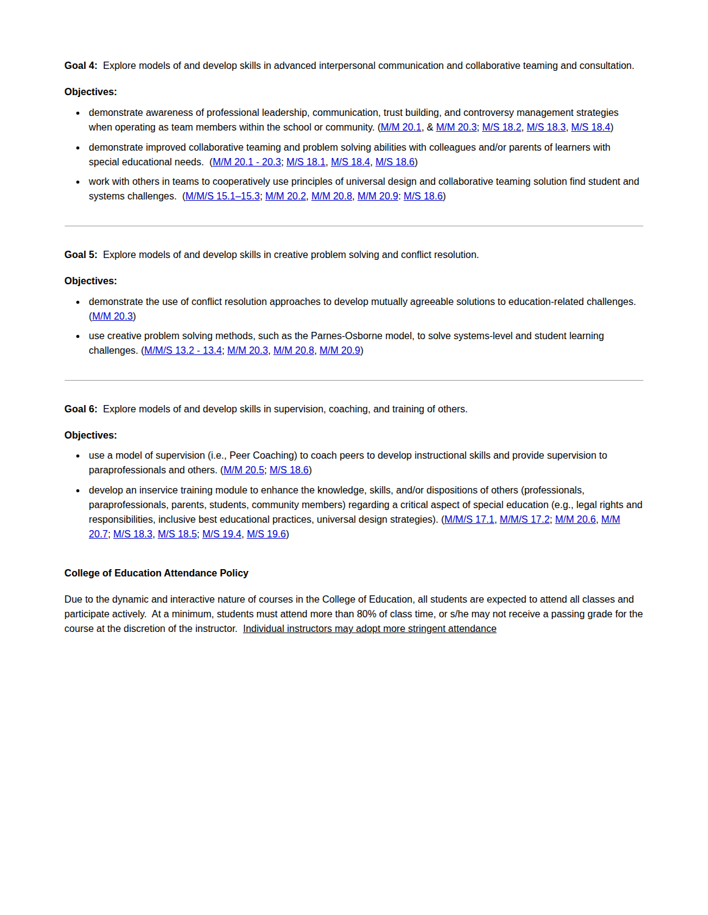Goal 4: Explore models of and develop skills in advanced interpersonal communication and collaborative teaming and consultation.
Objectives:
demonstrate awareness of professional leadership, communication, trust building, and controversy management strategies when operating as team members within the school or community. (M/M 20.1, & M/M 20.3; M/S 18.2, M/S 18.3, M/S 18.4)
demonstrate improved collaborative teaming and problem solving abilities with colleagues and/or parents of learners with special educational needs. (M/M 20.1 - 20.3; M/S 18.1, M/S 18.4, M/S 18.6)
work with others in teams to cooperatively use principles of universal design and collaborative teaming solution find student and systems challenges. (M/M/S 15.1–15.3; M/M 20.2, M/M 20.8, M/M 20.9: M/S 18.6)
Goal 5: Explore models of and develop skills in creative problem solving and conflict resolution.
Objectives:
demonstrate the use of conflict resolution approaches to develop mutually agreeable solutions to education-related challenges. (M/M 20.3)
use creative problem solving methods, such as the Parnes-Osborne model, to solve systems-level and student learning challenges. (M/M/S 13.2 - 13.4; M/M 20.3, M/M 20.8, M/M 20.9)
Goal 6: Explore models of and develop skills in supervision, coaching, and training of others.
Objectives:
use a model of supervision (i.e., Peer Coaching) to coach peers to develop instructional skills and provide supervision to paraprofessionals and others. (M/M 20.5; M/S 18.6)
develop an inservice training module to enhance the knowledge, skills, and/or dispositions of others (professionals, paraprofessionals, parents, students, community members) regarding a critical aspect of special education (e.g., legal rights and responsibilities, inclusive best educational practices, universal design strategies). (M/M/S 17.1, M/M/S 17.2; M/M 20.6, M/M 20.7; M/S 18.3, M/S 18.5; M/S 19.4, M/S 19.6)
College of Education Attendance Policy
Due to the dynamic and interactive nature of courses in the College of Education, all students are expected to attend all classes and participate actively. At a minimum, students must attend more than 80% of class time, or s/he may not receive a passing grade for the course at the discretion of the instructor. Individual instructors may adopt more stringent attendance